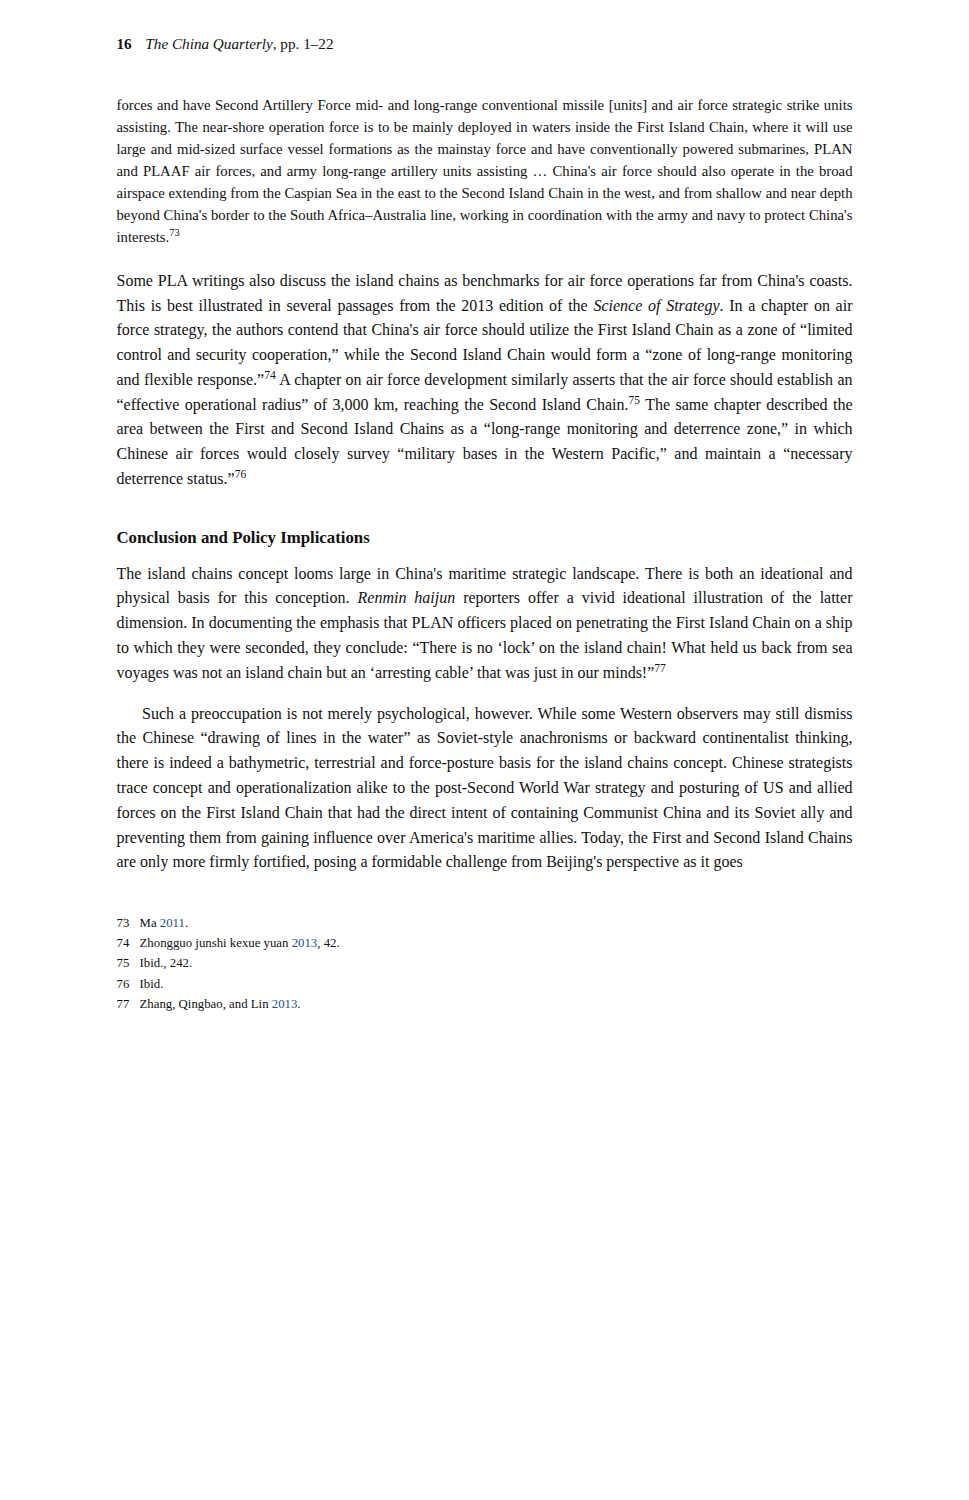16 The China Quarterly, pp. 1–22
forces and have Second Artillery Force mid- and long-range conventional missile [units] and air force strategic strike units assisting. The near-shore operation force is to be mainly deployed in waters inside the First Island Chain, where it will use large and mid-sized surface vessel formations as the mainstay force and have conventionally powered submarines, PLAN and PLAAF air forces, and army long-range artillery units assisting … China's air force should also operate in the broad airspace extending from the Caspian Sea in the east to the Second Island Chain in the west, and from shallow and near depth beyond China's border to the South Africa–Australia line, working in coordination with the army and navy to protect China's interests.73
Some PLA writings also discuss the island chains as benchmarks for air force operations far from China's coasts. This is best illustrated in several passages from the 2013 edition of the Science of Strategy. In a chapter on air force strategy, the authors contend that China's air force should utilize the First Island Chain as a zone of “limited control and security cooperation,” while the Second Island Chain would form a “zone of long-range monitoring and flexible response.”74 A chapter on air force development similarly asserts that the air force should establish an “effective operational radius” of 3,000 km, reaching the Second Island Chain.75 The same chapter described the area between the First and Second Island Chains as a “long-range monitoring and deterrence zone,” in which Chinese air forces would closely survey “military bases in the Western Pacific,” and maintain a “necessary deterrence status.”76
Conclusion and Policy Implications
The island chains concept looms large in China's maritime strategic landscape. There is both an ideational and physical basis for this conception. Renmin haijun reporters offer a vivid ideational illustration of the latter dimension. In documenting the emphasis that PLAN officers placed on penetrating the First Island Chain on a ship to which they were seconded, they conclude: “There is no ‘lock’ on the island chain! What held us back from sea voyages was not an island chain but an ‘arresting cable’ that was just in our minds!”77
Such a preoccupation is not merely psychological, however. While some Western observers may still dismiss the Chinese “drawing of lines in the water” as Soviet-style anachronisms or backward continentalist thinking, there is indeed a bathymetric, terrestrial and force-posture basis for the island chains concept. Chinese strategists trace concept and operationalization alike to the post-Second World War strategy and posturing of US and allied forces on the First Island Chain that had the direct intent of containing Communist China and its Soviet ally and preventing them from gaining influence over America's maritime allies. Today, the First and Second Island Chains are only more firmly fortified, posing a formidable challenge from Beijing's perspective as it goes
73 Ma 2011.
74 Zhongguo junshi kexue yuan 2013, 42.
75 Ibid., 242.
76 Ibid.
77 Zhang, Qingbao, and Lin 2013.